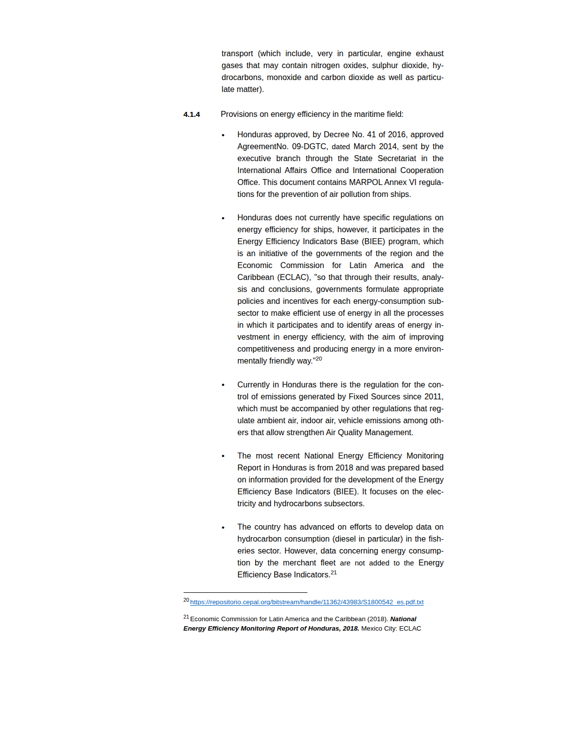transport (which include, very in particular, engine exhaust gases that may contain nitrogen oxides, sulphur dioxide, hydrocarbons, monoxide and carbon dioxide as well as particulate matter).
4.1.4 Provisions on energy efficiency in the maritime field:
Honduras approved, by Decree No. 41 of 2016, approved AgreementNo. 09-DGTC, dated March 2014, sent by the executive branch through the State Secretariat in the International Affairs Office and International Cooperation Office. This document contains MARPOL Annex VI regulations for the prevention of air pollution from ships.
Honduras does not currently have specific regulations on energy efficiency for ships, however, it participates in the Energy Efficiency Indicators Base (BIEE) program, which is an initiative of the governments of the region and the Economic Commission for Latin America and the Caribbean (ECLAC), "so that through their results, analysis and conclusions, governments formulate appropriate policies and incentives for each energy-consumption subsector to make efficient use of energy in all the processes in which it participates and to identify areas of energy investment in energy efficiency, with the aim of improving competitiveness and producing energy in a more environmentally friendly way."20
Currently in Honduras there is the regulation for the control of emissions generated by Fixed Sources since 2011, which must be accompanied by other regulations that regulate ambient air, indoor air, vehicle emissions among others that allow strengthen Air Quality Management.
The most recent National Energy Efficiency Monitoring Report in Honduras is from 2018 and was prepared based on information provided for the development of the Energy Efficiency Base Indicators (BIEE). It focuses on the electricity and hydrocarbons subsectors.
The country has advanced on efforts to develop data on hydrocarbon consumption (diesel in particular) in the fisheries sector. However, data concerning energy consumption by the merchant fleet are not added to the Energy Efficiency Base Indicators.21
20 https://repositorio.cepal.org/bitstream/handle/11362/43983/S1800542_es.pdf.txt
21 Economic Commission for Latin America and the Caribbean (2018). National Energy Efficiency Monitoring Report of Honduras, 2018. Mexico City: ECLAC